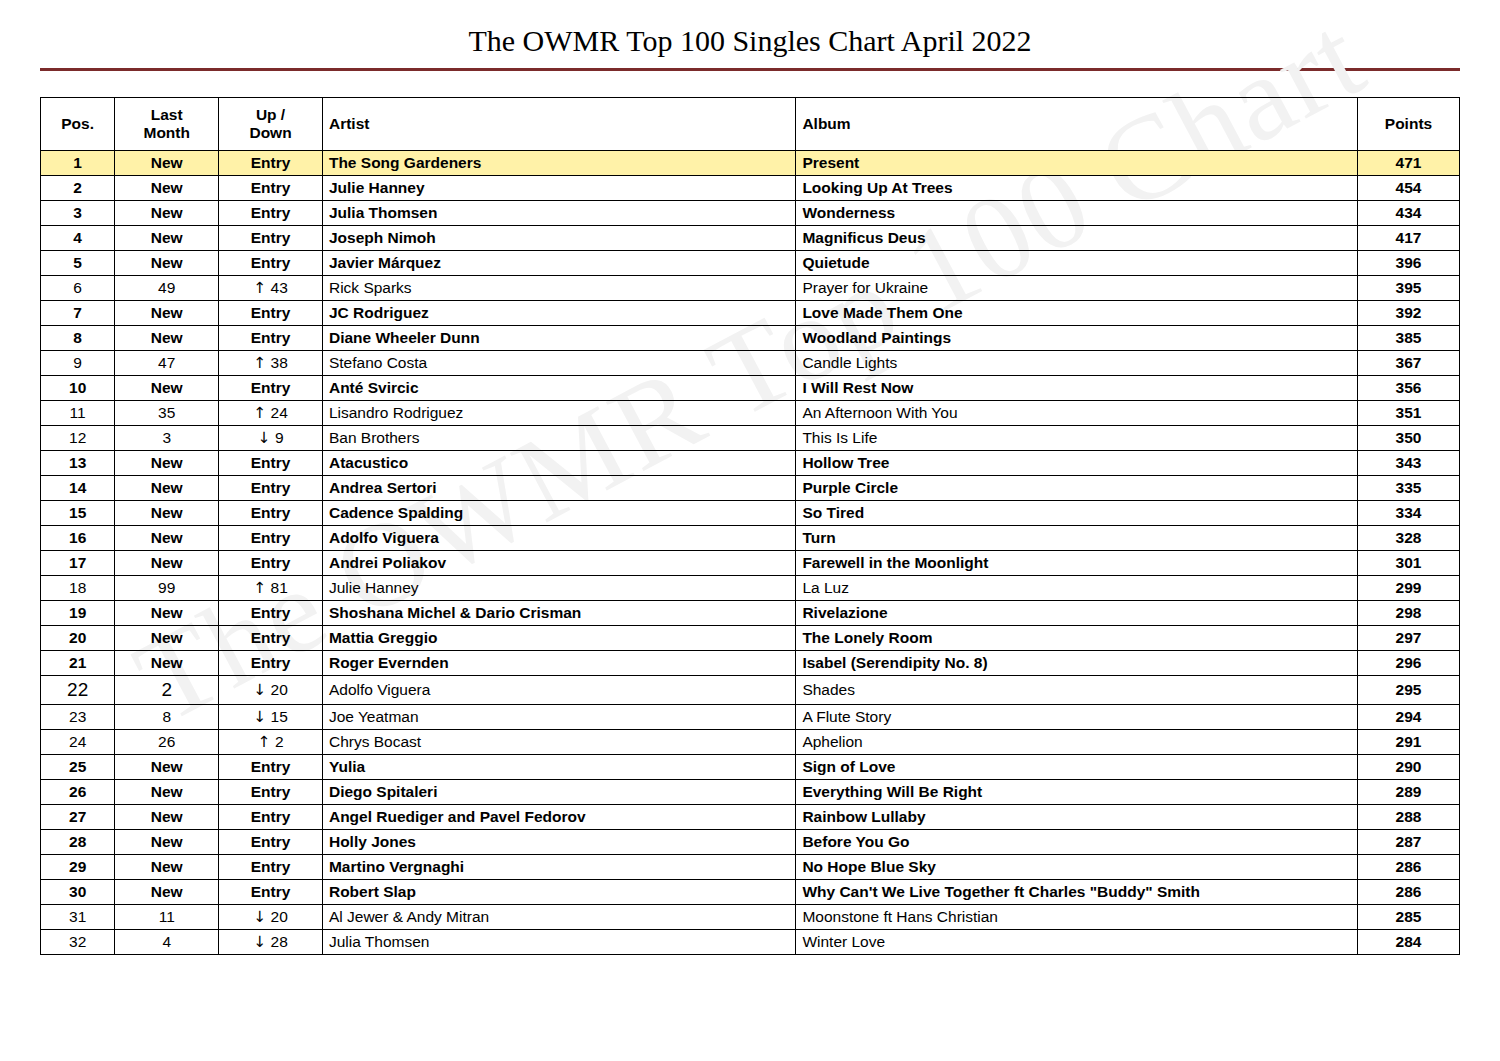The OWMR Top 100 Singles Chart April 2022
The OWMR Top 100 Chart
| Pos. | Last Month | Up / Down | Artist | Album | Points |
| --- | --- | --- | --- | --- | --- |
| 1 | New | Entry | The Song Gardeners | Present | 471 |
| 2 | New | Entry | Julie Hanney | Looking Up At Trees | 454 |
| 3 | New | Entry | Julia Thomsen | Wonderness | 434 |
| 4 | New | Entry | Joseph Nimoh | Magnificus Deus | 417 |
| 5 | New | Entry | Javier Márquez | Quietude | 396 |
| 6 | 49 | ↑ 43 | Rick Sparks | Prayer for Ukraine | 395 |
| 7 | New | Entry | JC Rodriguez | Love Made Them One | 392 |
| 8 | New | Entry | Diane Wheeler Dunn | Woodland Paintings | 385 |
| 9 | 47 | ↑ 38 | Stefano Costa | Candle Lights | 367 |
| 10 | New | Entry | Anté Svircic | I Will Rest Now | 356 |
| 11 | 35 | ↑ 24 | Lisandro Rodriguez | An Afternoon With You | 351 |
| 12 | 3 | ↓ 9 | Ban Brothers | This Is Life | 350 |
| 13 | New | Entry | Atacustico | Hollow Tree | 343 |
| 14 | New | Entry | Andrea Sertori | Purple Circle | 335 |
| 15 | New | Entry | Cadence Spalding | So Tired | 334 |
| 16 | New | Entry | Adolfo Viguera | Turn | 328 |
| 17 | New | Entry | Andrei Poliakov | Farewell in the Moonlight | 301 |
| 18 | 99 | ↑ 81 | Julie Hanney | La Luz | 299 |
| 19 | New | Entry | Shoshana Michel & Dario Crisman | Rivelazione | 298 |
| 20 | New | Entry | Mattia Greggio | The Lonely Room | 297 |
| 21 | New | Entry | Roger Evernden | Isabel (Serendipity No. 8) | 296 |
| 22 | 2 | ↓ 20 | Adolfo Viguera | Shades | 295 |
| 23 | 8 | ↓ 15 | Joe Yeatman | A Flute Story | 294 |
| 24 | 26 | ↑ 2 | Chrys Bocast | Aphelion | 291 |
| 25 | New | Entry | Yulia | Sign of Love | 290 |
| 26 | New | Entry | Diego Spitaleri | Everything Will Be Right | 289 |
| 27 | New | Entry | Angel Ruediger and Pavel Fedorov | Rainbow Lullaby | 288 |
| 28 | New | Entry | Holly Jones | Before You Go | 287 |
| 29 | New | Entry | Martino Vergnaghi | No Hope Blue Sky | 286 |
| 30 | New | Entry | Robert Slap | Why Can't We Live Together ft Charles "Buddy" Smith | 286 |
| 31 | 11 | ↓ 20 | Al Jewer & Andy Mitran | Moonstone ft Hans Christian | 285 |
| 32 | 4 | ↓ 28 | Julia Thomsen | Winter Love | 284 |